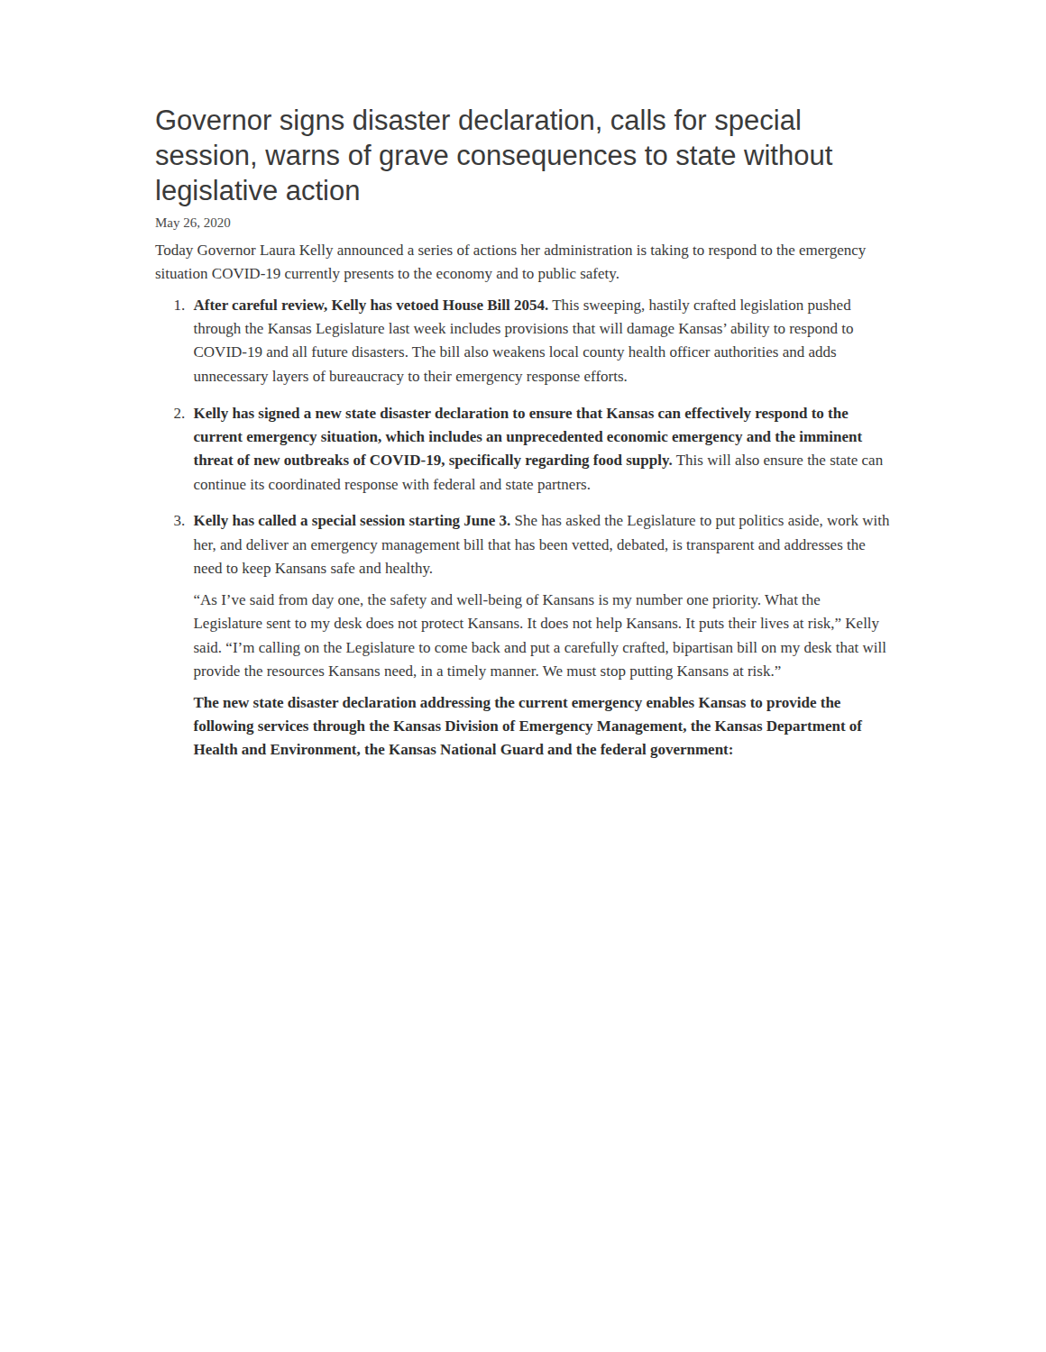Governor signs disaster declaration, calls for special session, warns of grave consequences to state without legislative action
May 26, 2020
Today Governor Laura Kelly announced a series of actions her administration is taking to respond to the emergency situation COVID-19 currently presents to the economy and to public safety.
After careful review, Kelly has vetoed House Bill 2054. This sweeping, hastily crafted legislation pushed through the Kansas Legislature last week includes provisions that will damage Kansas’ ability to respond to COVID-19 and all future disasters. The bill also weakens local county health officer authorities and adds unnecessary layers of bureaucracy to their emergency response efforts.
Kelly has signed a new state disaster declaration to ensure that Kansas can effectively respond to the current emergency situation, which includes an unprecedented economic emergency and the imminent threat of new outbreaks of COVID-19, specifically regarding food supply. This will also ensure the state can continue its coordinated response with federal and state partners.
Kelly has called a special session starting June 3. She has asked the Legislature to put politics aside, work with her, and deliver an emergency management bill that has been vetted, debated, is transparent and addresses the need to keep Kansans safe and healthy.
“As I’ve said from day one, the safety and well-being of Kansans is my number one priority. What the Legislature sent to my desk does not protect Kansans. It does not help Kansans. It puts their lives at risk,” Kelly said. “I’m calling on the Legislature to come back and put a carefully crafted, bipartisan bill on my desk that will provide the resources Kansans need, in a timely manner. We must stop putting Kansans at risk.”
The new state disaster declaration addressing the current emergency enables Kansas to provide the following services through the Kansas Division of Emergency Management, the Kansas Department of Health and Environment, the Kansas National Guard and the federal government: